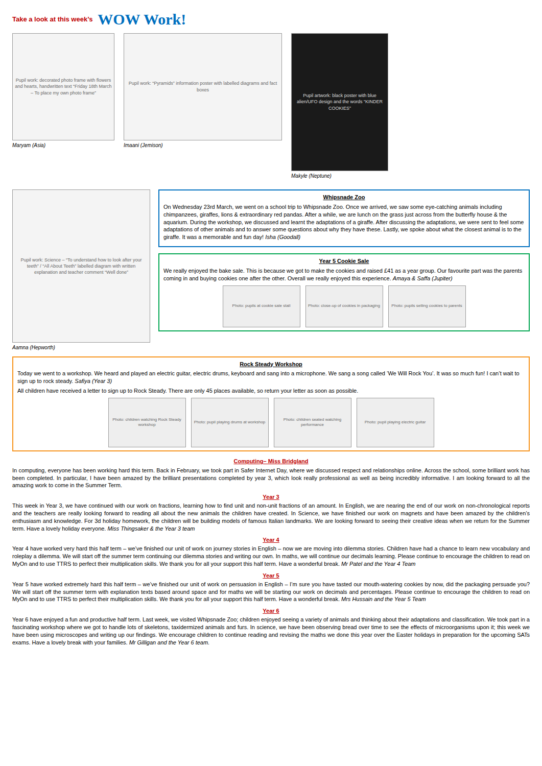Take a look at this week’s WOW Work!
Pupil work: decorated photo frame with flowers and hearts, handwritten text “Friday 18th March – To place my own photo frame”
Maryam (Asia)
Pupil work: “Pyramids” information poster with labelled diagrams and fact boxes
Imaani (Jemison)
Pupil artwork: black poster with blue alien/UFO design and the words “KINDER COOKIES”
Makyle (Neptune)
Pupil work: Science – “To understand how to look after your teeth” / “All About Teeth” labelled diagram with written explanation and teacher comment “Well done”
Aamna (Hepworth)
Whipsnade Zoo
On Wednesday 23rd March, we went on a school trip to Whipsnade Zoo. Once we arrived, we saw some eye-catching animals including chimpanzees, giraffes, lions & extraordinary red pandas. After a while, we are lunch on the grass just across from the butterfly house & the aquarium. During the workshop, we discussed and learnt the adaptations of a giraffe. After discussing the adaptations, we were sent to feel some adaptations of other animals and to answer some questions about why they have these. Lastly, we spoke about what the closest animal is to the giraffe. It was a memorable and fun day! Isha (Goodall)
Year 5 Cookie Sale
We really enjoyed the bake sale. This is because we got to make the cookies and raised £41 as a year group. Our favourite part was the parents coming in and buying cookies one after the other. Overall we really enjoyed this experience. Amaya & Saffa (Jupiter)
Photo: pupils at cookie sale stall
Photo: close-up of cookies in packaging
Photo: pupils selling cookies to parents
Rock Steady Workshop
Today we went to a workshop. We heard and played an electric guitar, electric drums, keyboard and sang into a microphone. We sang a song called ‘We Will Rock You’. It was so much fun! I can’t wait to sign up to rock steady. Safiya (Year 3)
All children have received a letter to sign up to Rock Steady. There are only 45 places available, so return your letter as soon as possible.
Photo: children watching Rock Steady workshop
Photo: pupil playing drums at workshop
Photo: children seated watching performance
Photo: pupil playing electric guitar
Computing– Miss Bridgland
In computing, everyone has been working hard this term. Back in February, we took part in Safer Internet Day, where we discussed respect and relationships online. Across the school, some brilliant work has been completed. In particular, I have been amazed by the brilliant presentations completed by year 3, which look really professional as well as being incredibly informative. I am looking forward to all the amazing work to come in the Summer Term.
Year 3
This week in Year 3, we have continued with our work on fractions, learning how to find unit and non-unit fractions of an amount. In English, we are nearing the end of our work on non-chronological reports and the teachers are really looking forward to reading all about the new animals the children have created. In Science, we have finished our work on magnets and have been amazed by the children’s enthusiasm and knowledge. For 3d holiday homework, the children will be building models of famous Italian landmarks. We are looking forward to seeing their creative ideas when we return for the Summer term. Have a lovely holiday everyone. Miss Thingsaker & the Year 3 team
Year 4
Year 4 have worked very hard this half term – we’ve finished our unit of work on journey stories in English – now we are moving into dilemma stories. Children have had a chance to learn new vocabulary and roleplay a dilemma. We will start off the summer term continuing our dilemma stories and writing our own. In maths, we will continue our decimals learning. Please continue to encourage the children to read on MyOn and to use TTRS to perfect their multiplication skills. We thank you for all your support this half term. Have a wonderful break. Mr Patel and the Year 4 Team
Year 5
Year 5 have worked extremely hard this half term – we’ve finished our unit of work on persuasion in English – I’m sure you have tasted our mouth-watering cookies by now, did the packaging persuade you? We will start off the summer term with explanation texts based around space and for maths we will be starting our work on decimals and percentages. Please continue to encourage the children to read on MyOn and to use TTRS to perfect their multiplication skills. We thank you for all your support this half term. Have a wonderful break. Mrs Hussain and the Year 5 Team
Year 6
Year 6 have enjoyed a fun and productive half term. Last week, we visited Whipsnade Zoo; children enjoyed seeing a variety of animals and thinking about their adaptations and classification. We took part in a fascinating workshop where we got to handle lots of skeletons, taxidermized animals and furs. In science, we have been observing bread over time to see the effects of microorganisms upon it; this week we have been using microscopes and writing up our findings. We encourage children to continue reading and revising the maths we done this year over the Easter holidays in preparation for the upcoming SATs exams. Have a lovely break with your families. Mr Gilligan and the Year 6 team.